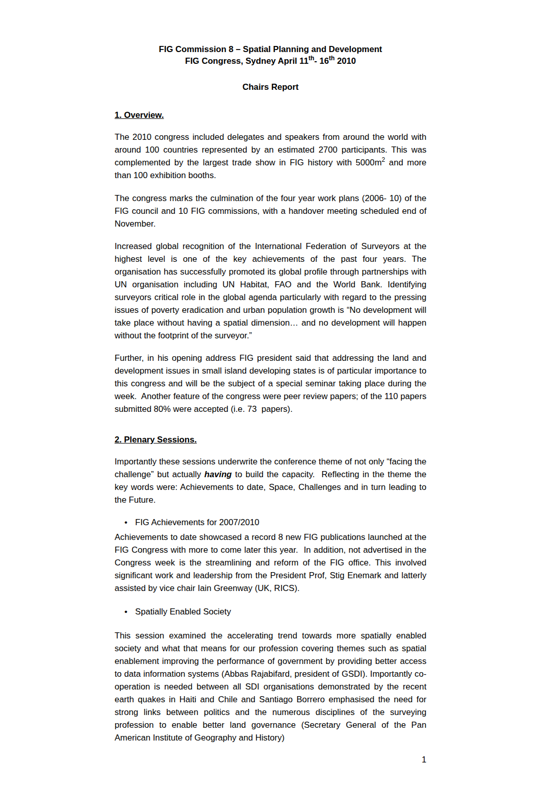FIG Commission 8 – Spatial Planning and Development
FIG Congress, Sydney April 11th- 16th 2010
Chairs Report
1. Overview.
The 2010 congress included delegates and speakers from around the world with around 100 countries represented by an estimated 2700 participants. This was complemented by the largest trade show in FIG history with 5000m2 and more than 100 exhibition booths.
The congress marks the culmination of the four year work plans (2006- 10) of the FIG council and 10 FIG commissions, with a handover meeting scheduled end of November.
Increased global recognition of the International Federation of Surveyors at the highest level is one of the key achievements of the past four years. The organisation has successfully promoted its global profile through partnerships with UN organisation including UN Habitat, FAO and the World Bank. Identifying surveyors critical role in the global agenda particularly with regard to the pressing issues of poverty eradication and urban population growth is “No development will take place without having a spatial dimension… and no development will happen without the footprint of the surveyor.”
Further, in his opening address FIG president said that addressing the land and development issues in small island developing states is of particular importance to this congress and will be the subject of a special seminar taking place during the week. Another feature of the congress were peer review papers; of the 110 papers submitted 80% were accepted (i.e. 73 papers).
2. Plenary Sessions.
Importantly these sessions underwrite the conference theme of not only “facing the challenge” but actually having to build the capacity. Reflecting in the theme the key words were: Achievements to date, Space, Challenges and in turn leading to the Future.
FIG Achievements for 2007/2010
Achievements to date showcased a record 8 new FIG publications launched at the FIG Congress with more to come later this year. In addition, not advertised in the Congress week is the streamlining and reform of the FIG office. This involved significant work and leadership from the President Prof, Stig Enemark and latterly assisted by vice chair Iain Greenway (UK, RICS).
Spatially Enabled Society
This session examined the accelerating trend towards more spatially enabled society and what that means for our profession covering themes such as spatial enablement improving the performance of government by providing better access to data information systems (Abbas Rajabifard, president of GSDI). Importantly co-operation is needed between all SDI organisations demonstrated by the recent earth quakes in Haiti and Chile and Santiago Borrero emphasised the need for strong links between politics and the numerous disciplines of the surveying profession to enable better land governance (Secretary General of the Pan American Institute of Geography and History)
1